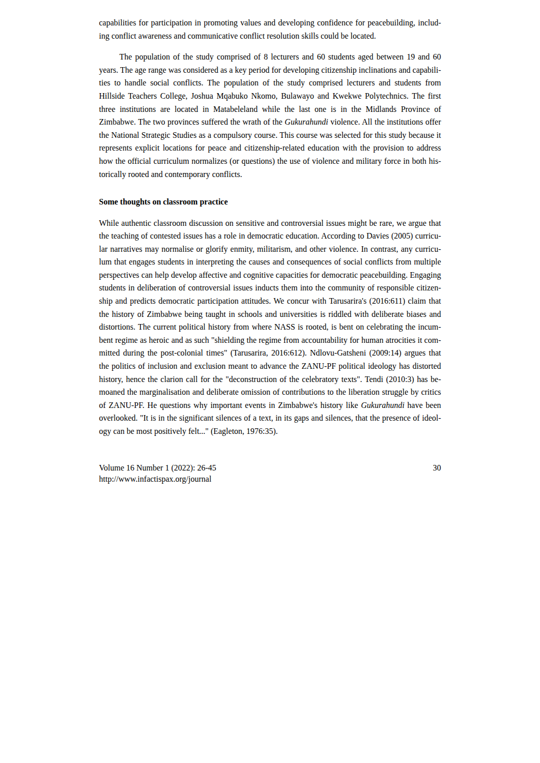capabilities for participation in promoting values and developing confidence for peacebuilding, including conflict awareness and communicative conflict resolution skills could be located.
The population of the study comprised of 8 lecturers and 60 students aged between 19 and 60 years. The age range was considered as a key period for developing citizenship inclinations and capabilities to handle social conflicts. The population of the study comprised lecturers and students from Hillside Teachers College, Joshua Mqabuko Nkomo, Bulawayo and Kwekwe Polytechnics. The first three institutions are located in Matabeleland while the last one is in the Midlands Province of Zimbabwe. The two provinces suffered the wrath of the Gukurahundi violence. All the institutions offer the National Strategic Studies as a compulsory course. This course was selected for this study because it represents explicit locations for peace and citizenship-related education with the provision to address how the official curriculum normalizes (or questions) the use of violence and military force in both historically rooted and contemporary conflicts.
Some thoughts on classroom practice
While authentic classroom discussion on sensitive and controversial issues might be rare, we argue that the teaching of contested issues has a role in democratic education. According to Davies (2005) curricular narratives may normalise or glorify enmity, militarism, and other violence. In contrast, any curriculum that engages students in interpreting the causes and consequences of social conflicts from multiple perspectives can help develop affective and cognitive capacities for democratic peacebuilding. Engaging students in deliberation of controversial issues inducts them into the community of responsible citizenship and predicts democratic participation attitudes. We concur with Tarusarira's (2016:611) claim that the history of Zimbabwe being taught in schools and universities is riddled with deliberate biases and distortions. The current political history from where NASS is rooted, is bent on celebrating the incumbent regime as heroic and as such "shielding the regime from accountability for human atrocities it committed during the post-colonial times" (Tarusarira, 2016:612). Ndlovu-Gatsheni (2009:14) argues that the politics of inclusion and exclusion meant to advance the ZANU-PF political ideology has distorted history, hence the clarion call for the "deconstruction of the celebratory texts". Tendi (2010:3) has bemoaned the marginalisation and deliberate omission of contributions to the liberation struggle by critics of ZANU-PF. He questions why important events in Zimbabwe's history like Gukurahundi have been overlooked. "It is in the significant silences of a text, in its gaps and silences, that the presence of ideology can be most positively felt..." (Eagleton, 1976:35).
30 Volume 16 Number 1 (2022): 26-45
http://www.infactispax.org/journal